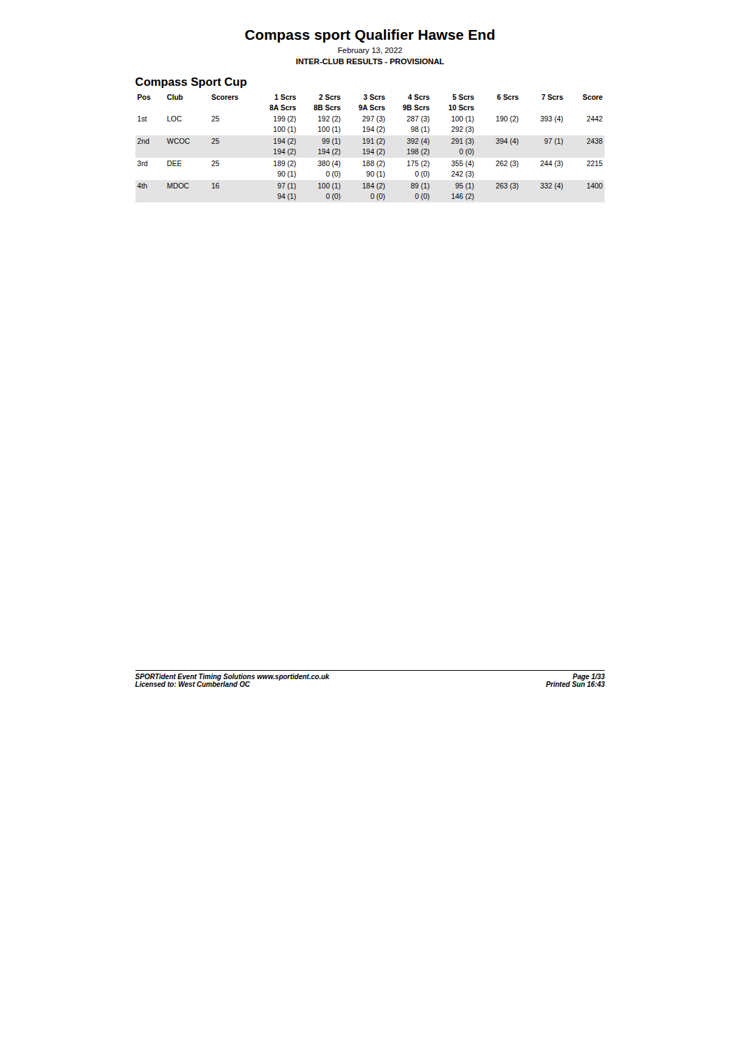Compass sport Qualifier Hawse End
February 13, 2022
INTER-CLUB RESULTS - PROVISIONAL
Compass Sport Cup
| Pos | Club | Scorers | 1 Scrs | 2 Scrs | 3 Scrs | 4 Scrs | 5 Scrs | 6 Scrs | 7 Scrs | Score |
| --- | --- | --- | --- | --- | --- | --- | --- | --- | --- | --- |
| | | | 8A Scrs | 8B Scrs | 9A Scrs | 9B Scrs | 10 Scrs | | | |
| 1st | LOC | 25 | 199 (2) | 192 (2) | 297 (3) | 287 (3) | 100 (1) | 190 (2) | 393 (4) | 2442 |
| | | | 100 (1) | 100 (1) | 194 (2) | 98 (1) | 292 (3) | | | |
| 2nd | WCOC | 25 | 194 (2) | 99 (1) | 191 (2) | 392 (4) | 291 (3) | 394 (4) | 97 (1) | 2438 |
| | | | 194 (2) | 194 (2) | 194 (2) | 198 (2) | 0 (0) | | | |
| 3rd | DEE | 25 | 189 (2) | 380 (4) | 188 (2) | 175 (2) | 355 (4) | 262 (3) | 244 (3) | 2215 |
| | | | 90 (1) | 0 (0) | 90 (1) | 0 (0) | 242 (3) | | | |
| 4th | MDOC | 16 | 97 (1) | 100 (1) | 184 (2) | 89 (1) | 95 (1) | 263 (3) | 332 (4) | 1400 |
| | | | 94 (1) | 0 (0) | 0 (0) | 0 (0) | 146 (2) | | | |
SPORTident Event Timing Solutions www.sportident.co.uk Licensed to: West Cumberland OC
Page 1/33 Printed Sun 16:43